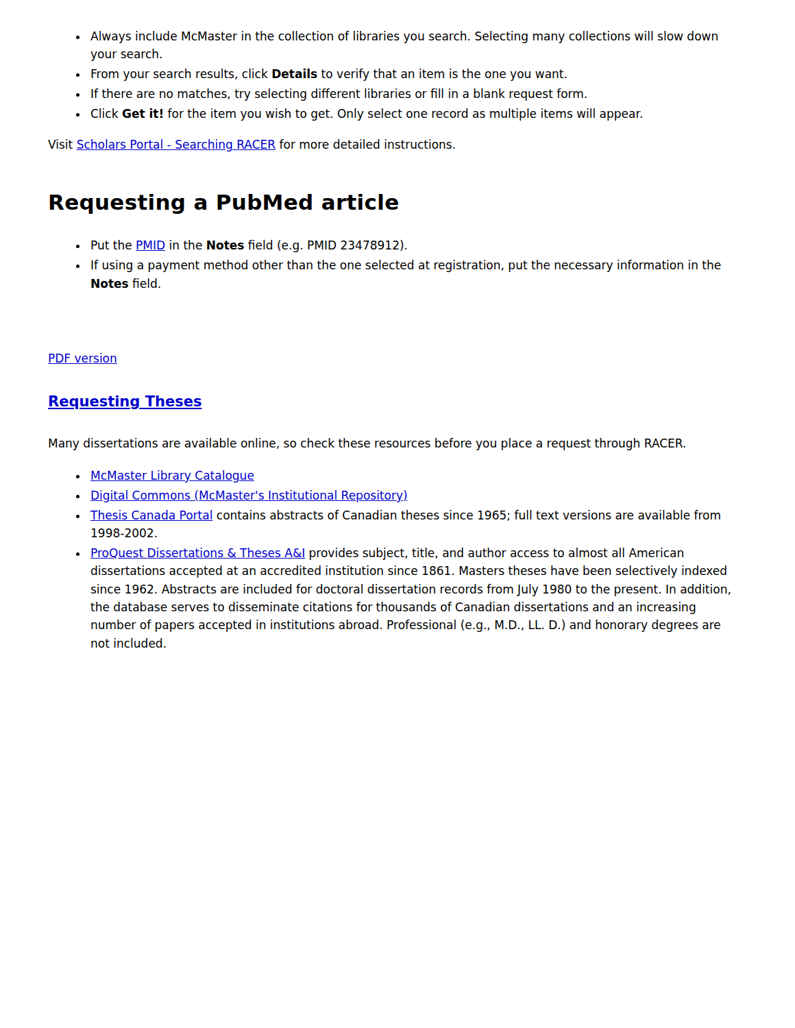Always include McMaster in the collection of libraries you search. Selecting many collections will slow down your search.
From your search results, click Details to verify that an item is the one you want.
If there are no matches, try selecting different libraries or fill in a blank request form.
Click Get it! for the item you wish to get. Only select one record as multiple items will appear.
Visit Scholars Portal - Searching RACER for more detailed instructions.
Requesting a PubMed article
Put the PMID in the Notes field (e.g. PMID 23478912).
If using a payment method other than the one selected at registration, put the necessary information in the Notes field.
PDF version
Requesting Theses
Many dissertations are available online, so check these resources before you place a request through RACER.
McMaster Library Catalogue
Digital Commons (McMaster's Institutional Repository)
Thesis Canada Portal contains abstracts of Canadian theses since 1965; full text versions are available from 1998-2002.
ProQuest Dissertations & Theses A&I provides subject, title, and author access to almost all American dissertations accepted at an accredited institution since 1861. Masters theses have been selectively indexed since 1962. Abstracts are included for doctoral dissertation records from July 1980 to the present. In addition, the database serves to disseminate citations for thousands of Canadian dissertations and an increasing number of papers accepted in institutions abroad. Professional (e.g., M.D., LL. D.) and honorary degrees are not included.